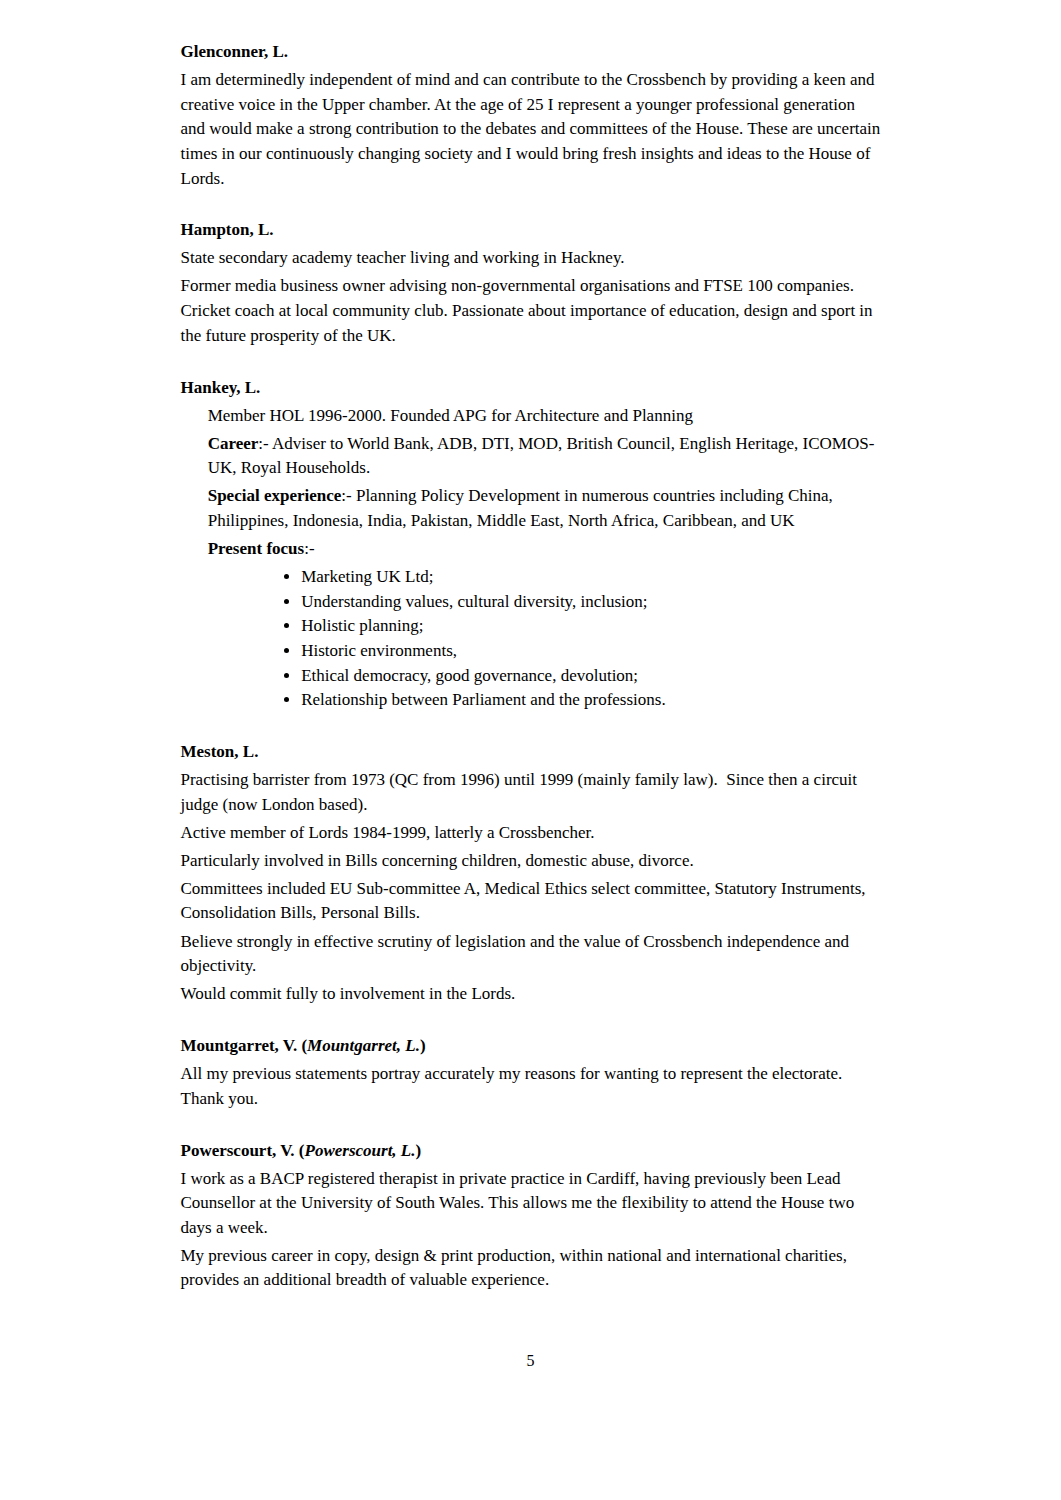Glenconner, L.
I am determinedly independent of mind and can contribute to the Crossbench by providing a keen and creative voice in the Upper chamber. At the age of 25 I represent a younger professional generation and would make a strong contribution to the debates and committees of the House. These are uncertain times in our continuously changing society and I would bring fresh insights and ideas to the House of Lords.
Hampton, L.
State secondary academy teacher living and working in Hackney.
Former media business owner advising non-governmental organisations and FTSE 100 companies. Cricket coach at local community club. Passionate about importance of education, design and sport in the future prosperity of the UK.
Hankey, L.
Member HOL 1996-2000. Founded APG for Architecture and Planning
Career:- Adviser to World Bank, ADB, DTI, MOD, British Council, English Heritage, ICOMOS-UK, Royal Households.
Special experience:- Planning Policy Development in numerous countries including China, Philippines, Indonesia, India, Pakistan, Middle East, North Africa, Caribbean, and UK
Present focus:-
Marketing UK Ltd;
Understanding values, cultural diversity, inclusion;
Holistic planning;
Historic environments,
Ethical democracy, good governance, devolution;
Relationship between Parliament and the professions.
Meston, L.
Practising barrister from 1973 (QC from 1996) until 1999 (mainly family law). Since then a circuit judge (now London based).
Active member of Lords 1984-1999, latterly a Crossbencher.
Particularly involved in Bills concerning children, domestic abuse, divorce.
Committees included EU Sub-committee A, Medical Ethics select committee, Statutory Instruments, Consolidation Bills, Personal Bills.
Believe strongly in effective scrutiny of legislation and the value of Crossbench independence and objectivity.
Would commit fully to involvement in the Lords.
Mountgarret, V. (Mountgarret, L.)
All my previous statements portray accurately my reasons for wanting to represent the electorate. Thank you.
Powerscourt, V. (Powerscourt, L.)
I work as a BACP registered therapist in private practice in Cardiff, having previously been Lead Counsellor at the University of South Wales. This allows me the flexibility to attend the House two days a week.
My previous career in copy, design & print production, within national and international charities, provides an additional breadth of valuable experience.
5